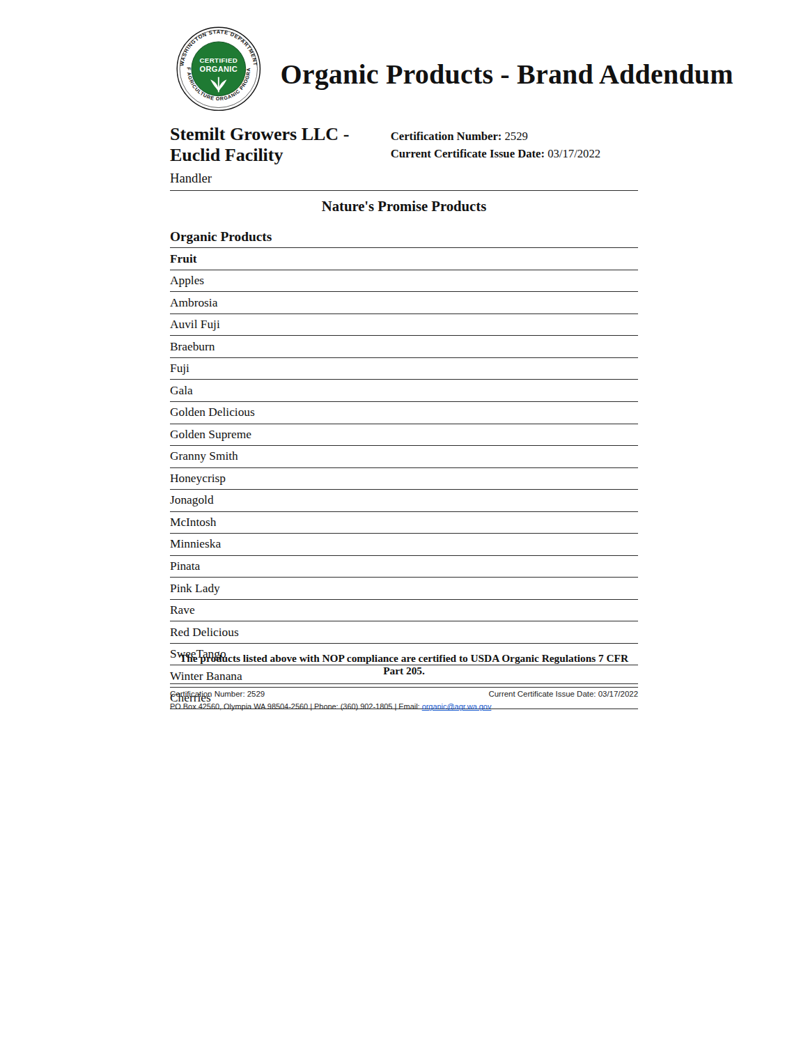WASHINGTON STATE DEPARTMENT OF AGRICULTURE ORGANIC PROGRAM CERTIFIED ORGANIC
Organic Products - Brand Addendum
Stemilt Growers LLC -
Euclid Facility
Handler
Certification Number: 2529
Current Certificate Issue Date: 03/17/2022
Nature's Promise Products
Organic Products
| Fruit |
| Apples |
| Ambrosia |
| Auvil Fuji |
| Braeburn |
| Fuji |
| Gala |
| Golden Delicious |
| Golden Supreme |
| Granny Smith |
| Honeycrisp |
| Jonagold |
| McIntosh |
| Minnieska |
| Pinata |
| Pink Lady |
| Rave |
| Red Delicious |
| SweeTango |
| Winter Banana |
| Cherries |
The products listed above with NOP compliance are certified to USDA Organic Regulations 7 CFR Part 205.
Certification Number: 2529
Current Certificate Issue Date: 03/17/2022
PO Box 42560, Olympia WA 98504-2560 | Phone: (360) 902-1805 | Email: organic@agr.wa.gov